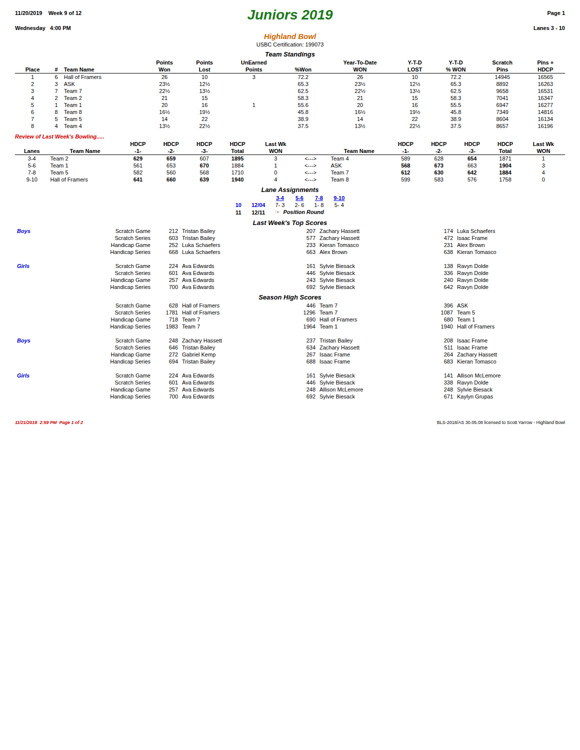11/20/2019 Week 9 of 12 Page 1
Juniors 2019
Wednesday 4:00 PM Lanes 3 - 10
Highland Bowl
USBC Certification: 199073
Team Standings
| | | | Points | Points | UnEarned | | Year-To-Date | Y-T-D | Y-T-D | Scratch | Pins + |
| --- | --- | --- | --- | --- | --- | --- | --- | --- | --- | --- | --- |
| Place | # | Team Name | Won | Lost | Points | %Won | WON | LOST | % WON | Pins | HDCP |
| 1 | 6 | Hall of Framers | 26 | 10 | 3 | 72.2 | 26 | 10 | 72.2 | 14945 | 16565 |
| 2 | 3 | ASK | 23½ | 12½ | | 65.3 | 23½ | 12½ | 65.3 | 8892 | 16263 |
| 3 | 7 | Team 7 | 22½ | 13½ | | 62.5 | 22½ | 13½ | 62.5 | 9658 | 16531 |
| 4 | 2 | Team 2 | 21 | 15 | | 58.3 | 21 | 15 | 58.3 | 7041 | 16347 |
| 5 | 1 | Team 1 | 20 | 16 | 1 | 55.6 | 20 | 16 | 55.5 | 6947 | 16277 |
| 6 | 8 | Team 8 | 16½ | 19½ | | 45.8 | 16½ | 19½ | 45.8 | 7349 | 14816 |
| 7 | 5 | Team 5 | 14 | 22 | | 38.9 | 14 | 22 | 38.9 | 8604 | 16134 |
| 8 | 4 | Team 4 | 13½ | 22½ | | 37.5 | 13½ | 22½ | 37.5 | 8657 | 16196 |
Review of Last Week's Bowling.....
| | | HDCP | HDCP | HDCP | HDCP | Last Wk | | | | HDCP | HDCP | HDCP | HDCP | Last Wk |
| --- | --- | --- | --- | --- | --- | --- | --- | --- | --- | --- | --- | --- | --- | --- |
| Lanes | Team Name | -1- | -2- | -3- | Total | WON | | | Team Name | -1- | -2- | -3- | Total | WON |
| 3-4 | Team 2 | 629 | 659 | 607 | 1895 | 3 | <---> | | Team 4 | 589 | 628 | 654 | 1871 | 1 |
| 5-6 | Team 1 | 561 | 653 | 670 | 1884 | 1 | <---> | | ASK | 568 | 673 | 663 | 1904 | 3 |
| 7-8 | Team 5 | 582 | 560 | 568 | 1710 | 0 | <---> | | Team 7 | 612 | 630 | 642 | 1884 | 4 |
| 9-10 | Hall of Framers | 641 | 660 | 639 | 1940 | 4 | <---> | | Team 8 | 599 | 583 | 576 | 1758 | 0 |
Lane Assignments
| | | 3-4 | 5-6 | 7-8 | 9-10 |
| 10 | 12/04 | 7- 3 | 2- 6 | 1- 8 | 5- 4 |
| 11 | 12/11 | ☞ Position Round |
Last Week's Top Scores
| Boys | Scratch Game | 212 | Tristan Bailey | 207 | Zachary Hassett | 174 | Luka Schaefers |
| | Scratch Series | 603 | Tristan Bailey | 577 | Zachary Hassett | 472 | Isaac Frame |
| | Handicap Game | 252 | Luka Schaefers | 233 | Kieran Tomasco | 231 | Alex Brown |
| | Handicap Series | 668 | Luka Schaefers | 663 | Alex Brown | 638 | Kieran Tomasco |
| Girls | Scratch Game | 224 | Ava Edwards | 161 | Sylvie Biesack | 138 | Ravyn Dolde |
| | Scratch Series | 601 | Ava Edwards | 446 | Sylvie Biesack | 336 | Ravyn Dolde |
| | Handicap Game | 257 | Ava Edwards | 243 | Sylvie Biesack | 240 | Ravyn Dolde |
| | Handicap Series | 700 | Ava Edwards | 692 | Sylvie Biesack | 642 | Ravyn Dolde |
Season High Scores
| | Scratch Game | 628 | Hall of Framers | 446 | Team 7 | 396 | ASK |
| | Scratch Series | 1781 | Hall of Framers | 1296 | Team 7 | 1087 | Team 5 |
| | Handicap Game | 718 | Team 7 | 690 | Hall of Framers | 680 | Team 1 |
| | Handicap Series | 1983 | Team 7 | 1964 | Team 1 | 1940 | Hall of Framers |
| Boys | Scratch Game | 248 | Zachary Hassett | 237 | Tristan Bailey | 208 | Isaac Frame |
| | Scratch Series | 646 | Tristan Bailey | 634 | Zachary Hassett | 511 | Isaac Frame |
| | Handicap Game | 272 | Gabriel Kemp | 267 | Isaac Frame | 264 | Zachary Hassett |
| | Handicap Series | 694 | Tristan Bailey | 688 | Isaac Frame | 683 | Kieran Tomasco |
| Girls | Scratch Game | 224 | Ava Edwards | 161 | Sylvie Biesack | 141 | Allison McLemore |
| | Scratch Series | 601 | Ava Edwards | 446 | Sylvie Biesack | 338 | Ravyn Dolde |
| | Handicap Game | 257 | Ava Edwards | 248 | Allison McLemore | 248 | Sylvie Biesack |
| | Handicap Series | 700 | Ava Edwards | 692 | Sylvie Biesack | 671 | Kaylyn Grupas |
11/21/2019 2:59 PM Page 1 of 2 BLS-2018/AS 30.05.08 licensed to Scott Yarrow - Highland Bowl